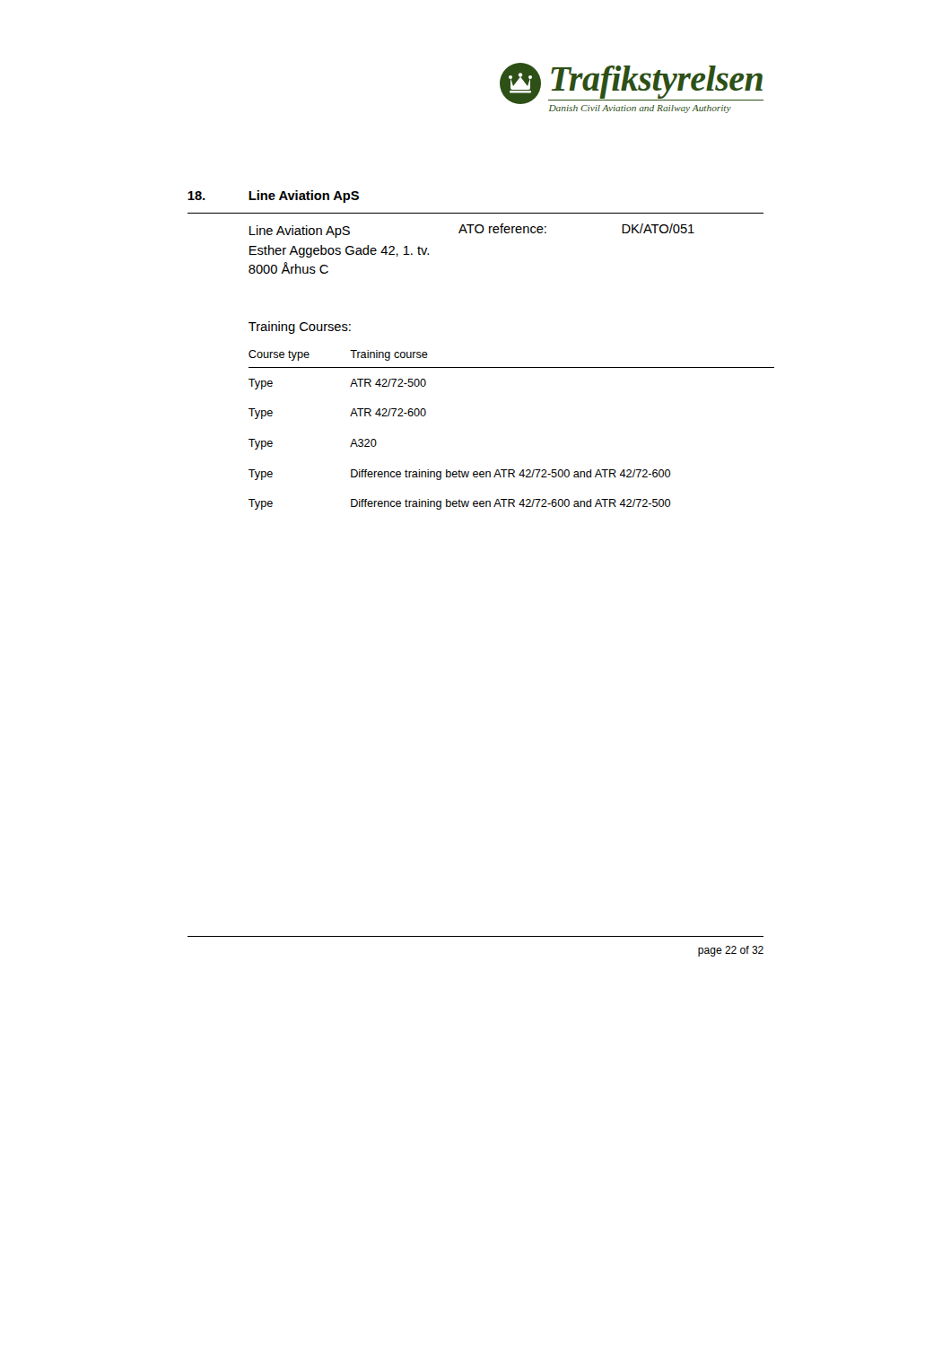Trafikstyrelsen
Danish Civil Aviation and Railway Authority
18.
Line Aviation ApS
Line Aviation ApS
Esther Aggebos Gade 42, 1. tv.
8000 Århus C
ATO reference:
DK/ATO/051
Training Courses:
| Course type | Training course |
| --- | --- |
| Type | ATR 42/72-500 |
| Type | ATR 42/72-600 |
| Type | A320 |
| Type | Difference training betw een ATR 42/72-500 and ATR 42/72-600 |
| Type | Difference training betw een ATR 42/72-600 and ATR 42/72-500 |
page 22 of 32